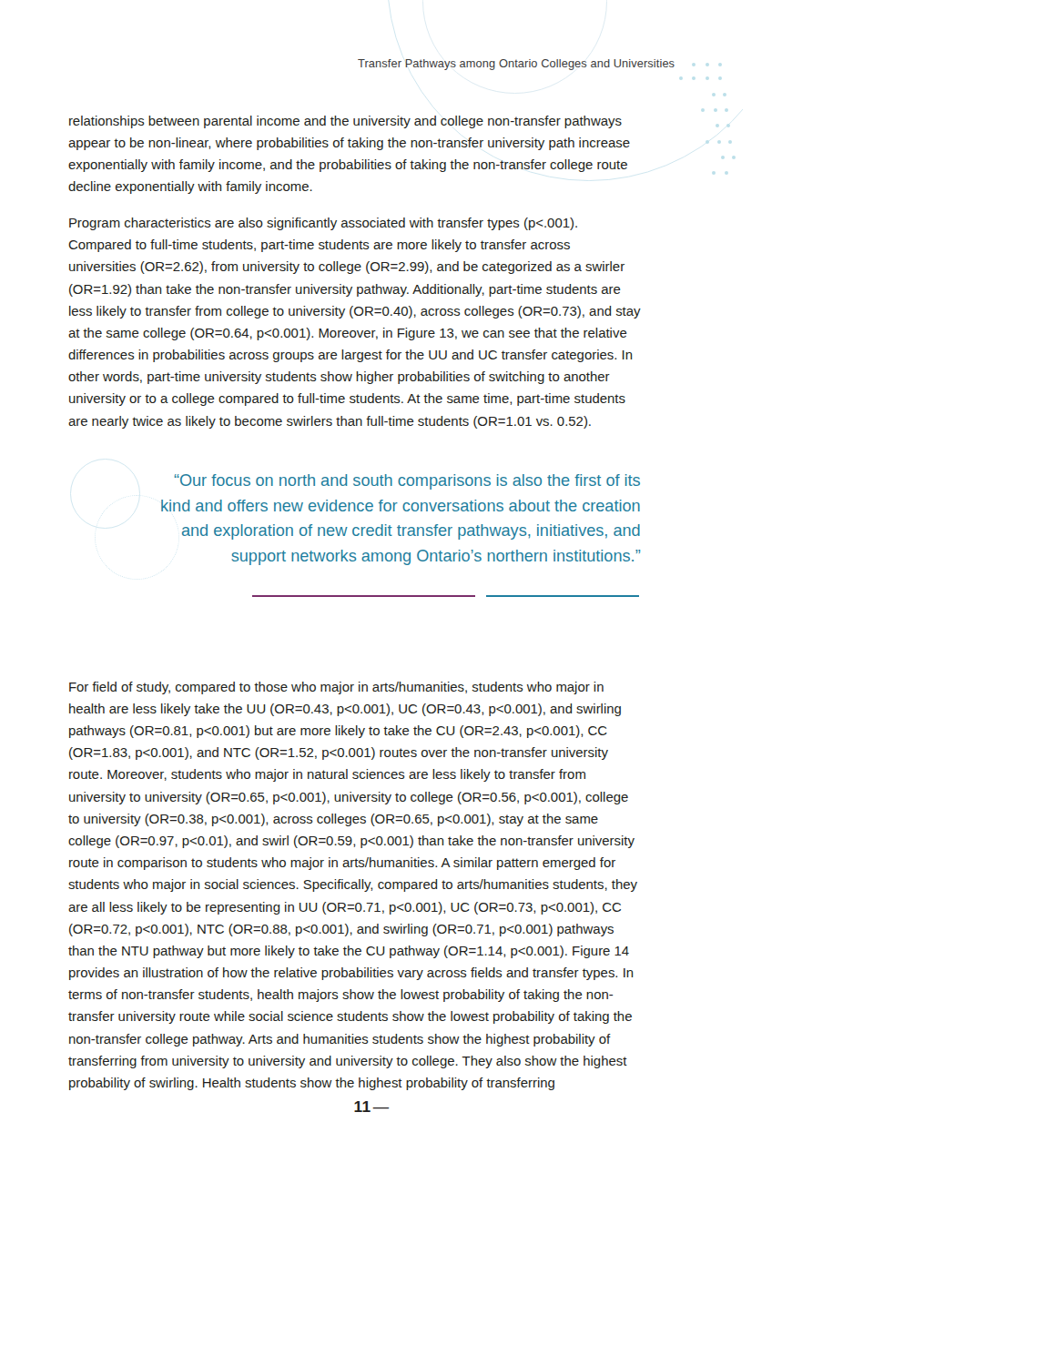Transfer Pathways among Ontario Colleges and Universities
relationships between parental income and the university and college non-transfer pathways appear to be non-linear, where probabilities of taking the non-transfer university path increase exponentially with family income, and the probabilities of taking the non-transfer college route decline exponentially with family income.
Program characteristics are also significantly associated with transfer types (p<.001). Compared to full-time students, part-time students are more likely to transfer across universities (OR=2.62), from university to college (OR=2.99), and be categorized as a swirler (OR=1.92) than take the non-transfer university pathway. Additionally, part-time students are less likely to transfer from college to university (OR=0.40), across colleges (OR=0.73), and stay at the same college (OR=0.64, p<0.001). Moreover, in Figure 13, we can see that the relative differences in probabilities across groups are largest for the UU and UC transfer categories. In other words, part-time university students show higher probabilities of switching to another university or to a college compared to full-time students. At the same time, part-time students are nearly twice as likely to become swirlers than full-time students (OR=1.01 vs. 0.52).
“Our focus on north and south comparisons is also the first of its kind and offers new evidence for conversations about the creation and exploration of new credit transfer pathways, initiatives, and support networks among Ontario’s northern institutions.”
For field of study, compared to those who major in arts/humanities, students who major in health are less likely take the UU (OR=0.43, p<0.001), UC (OR=0.43, p<0.001), and swirling pathways (OR=0.81, p<0.001) but are more likely to take the CU (OR=2.43, p<0.001), CC (OR=1.83, p<0.001), and NTC (OR=1.52, p<0.001) routes over the non-transfer university route. Moreover, students who major in natural sciences are less likely to transfer from university to university (OR=0.65, p<0.001), university to college (OR=0.56, p<0.001), college to university (OR=0.38, p<0.001), across colleges (OR=0.65, p<0.001), stay at the same college (OR=0.97, p<0.01), and swirl (OR=0.59, p<0.001) than take the non-transfer university route in comparison to students who major in arts/humanities. A similar pattern emerged for students who major in social sciences. Specifically, compared to arts/humanities students, they are all less likely to be representing in UU (OR=0.71, p<0.001), UC (OR=0.73, p<0.001), CC (OR=0.72, p<0.001), NTC (OR=0.88, p<0.001), and swirling (OR=0.71, p<0.001) pathways than the NTU pathway but more likely to take the CU pathway (OR=1.14, p<0.001). Figure 14 provides an illustration of how the relative probabilities vary across fields and transfer types. In terms of non-transfer students, health majors show the lowest probability of taking the non-transfer university route while social science students show the lowest probability of taking the non-transfer college pathway. Arts and humanities students show the highest probability of transferring from university to university and university to college. They also show the highest probability of swirling. Health students show the highest probability of transferring
11—